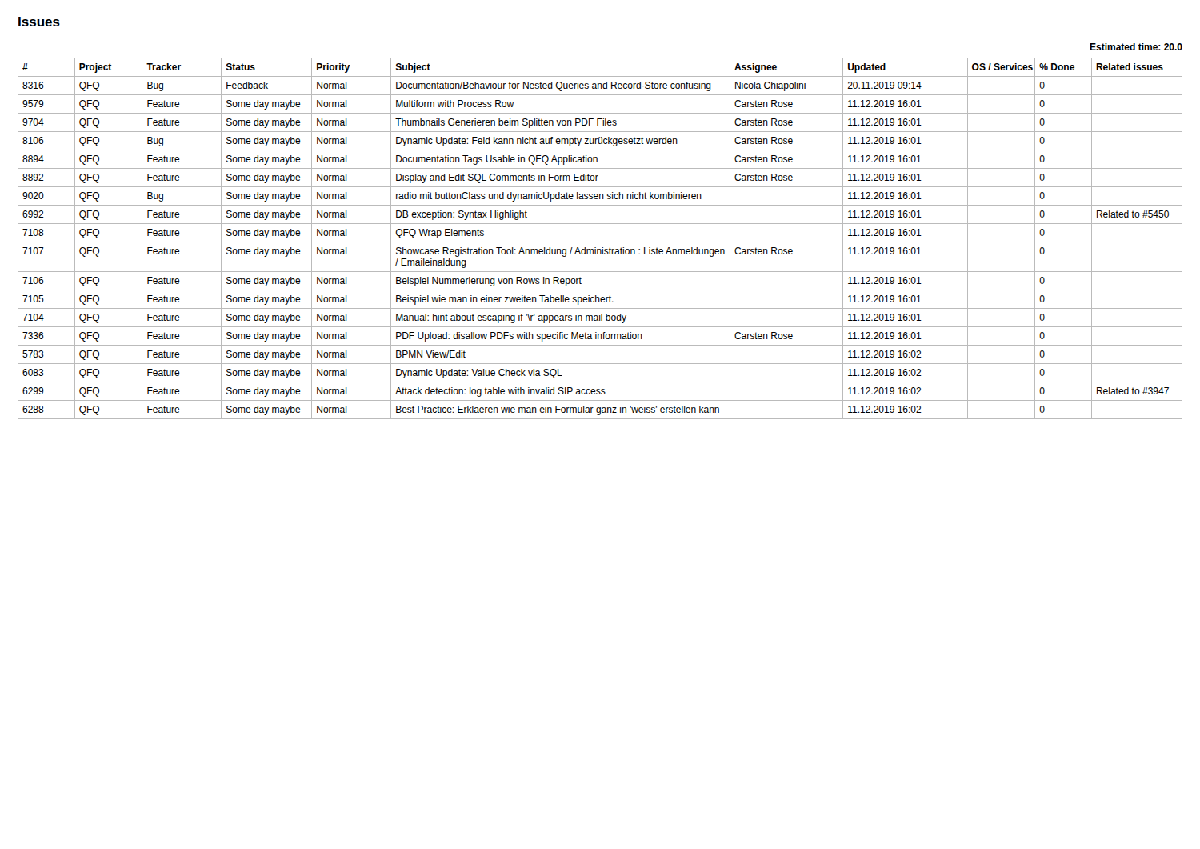Issues
Estimated time: 20.0
| # | Project | Tracker | Status | Priority | Subject | Assignee | Updated | OS / Services | % Done | Related issues |
| --- | --- | --- | --- | --- | --- | --- | --- | --- | --- | --- |
| 8316 | QFQ | Bug | Feedback | Normal | Documentation/Behaviour for Nested Queries and Record-Store confusing | Nicola Chiapolini | 20.11.2019 09:14 | | 0 | |
| 9579 | QFQ | Feature | Some day maybe | Normal | Multiform with Process Row | Carsten Rose | 11.12.2019 16:01 | | 0 | |
| 9704 | QFQ | Feature | Some day maybe | Normal | Thumbnails Generieren beim Splitten von PDF Files | Carsten Rose | 11.12.2019 16:01 | | 0 | |
| 8106 | QFQ | Bug | Some day maybe | Normal | Dynamic Update: Feld kann nicht auf empty zurückgesetzt werden | Carsten Rose | 11.12.2019 16:01 | | 0 | |
| 8894 | QFQ | Feature | Some day maybe | Normal | Documentation Tags Usable in QFQ Application | Carsten Rose | 11.12.2019 16:01 | | 0 | |
| 8892 | QFQ | Feature | Some day maybe | Normal | Display and Edit SQL Comments in Form Editor | Carsten Rose | 11.12.2019 16:01 | | 0 | |
| 9020 | QFQ | Bug | Some day maybe | Normal | radio mit buttonClass und dynamicUpdate lassen sich nicht kombinieren | | 11.12.2019 16:01 | | 0 | |
| 6992 | QFQ | Feature | Some day maybe | Normal | DB exception: Syntax Highlight | | 11.12.2019 16:01 | | 0 | Related to #5450 |
| 7108 | QFQ | Feature | Some day maybe | Normal | QFQ Wrap Elements | | 11.12.2019 16:01 | | 0 | |
| 7107 | QFQ | Feature | Some day maybe | Normal | Showcase Registration Tool: Anmeldung / Administration : Liste Anmeldungen / Emaileinaldung | Carsten Rose | 11.12.2019 16:01 | | 0 | |
| 7106 | QFQ | Feature | Some day maybe | Normal | Beispiel Nummerierung von Rows in Report | | 11.12.2019 16:01 | | 0 | |
| 7105 | QFQ | Feature | Some day maybe | Normal | Beispiel wie man in einer zweiten Tabelle speichert. | | 11.12.2019 16:01 | | 0 | |
| 7104 | QFQ | Feature | Some day maybe | Normal | Manual: hint about escaping if '\r' appears in mail body | | 11.12.2019 16:01 | | 0 | |
| 7336 | QFQ | Feature | Some day maybe | Normal | PDF Upload: disallow PDFs with specific Meta information | Carsten Rose | 11.12.2019 16:01 | | 0 | |
| 5783 | QFQ | Feature | Some day maybe | Normal | BPMN View/Edit | | 11.12.2019 16:02 | | 0 | |
| 6083 | QFQ | Feature | Some day maybe | Normal | Dynamic Update: Value Check via SQL | | 11.12.2019 16:02 | | 0 | |
| 6299 | QFQ | Feature | Some day maybe | Normal | Attack detection: log table with invalid SIP access | | 11.12.2019 16:02 | | 0 | Related to #3947 |
| 6288 | QFQ | Feature | Some day maybe | Normal | Best Practice: Erklaeren wie man ein Formular ganz in 'weiss' erstellen kann | | 11.12.2019 16:02 | | 0 | |